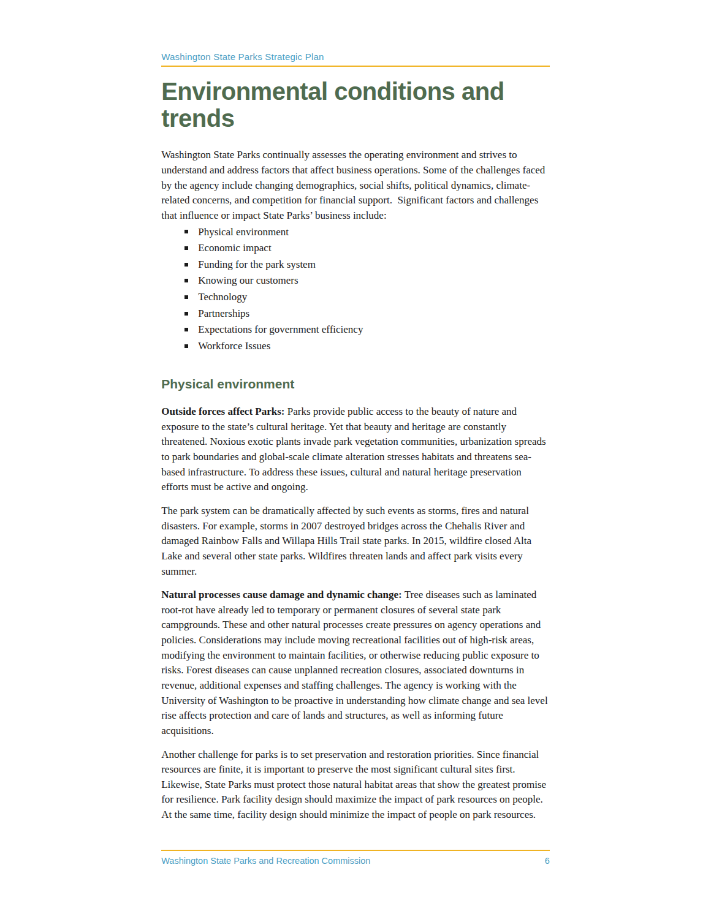Washington State Parks Strategic Plan
Environmental conditions and trends
Washington State Parks continually assesses the operating environment and strives to understand and address factors that affect business operations. Some of the challenges faced by the agency include changing demographics, social shifts, political dynamics, climate-related concerns, and competition for financial support. Significant factors and challenges that influence or impact State Parks’ business include:
Physical environment
Economic impact
Funding for the park system
Knowing our customers
Technology
Partnerships
Expectations for government efficiency
Workforce Issues
Physical environment
Outside forces affect Parks: Parks provide public access to the beauty of nature and exposure to the state’s cultural heritage. Yet that beauty and heritage are constantly threatened. Noxious exotic plants invade park vegetation communities, urbanization spreads to park boundaries and global-scale climate alteration stresses habitats and threatens sea-based infrastructure. To address these issues, cultural and natural heritage preservation efforts must be active and ongoing.
The park system can be dramatically affected by such events as storms, fires and natural disasters. For example, storms in 2007 destroyed bridges across the Chehalis River and damaged Rainbow Falls and Willapa Hills Trail state parks. In 2015, wildfire closed Alta Lake and several other state parks. Wildfires threaten lands and affect park visits every summer.
Natural processes cause damage and dynamic change: Tree diseases such as laminated root-rot have already led to temporary or permanent closures of several state park campgrounds. These and other natural processes create pressures on agency operations and policies. Considerations may include moving recreational facilities out of high-risk areas, modifying the environment to maintain facilities, or otherwise reducing public exposure to risks. Forest diseases can cause unplanned recreation closures, associated downturns in revenue, additional expenses and staffing challenges. The agency is working with the University of Washington to be proactive in understanding how climate change and sea level rise affects protection and care of lands and structures, as well as informing future acquisitions.
Another challenge for parks is to set preservation and restoration priorities. Since financial resources are finite, it is important to preserve the most significant cultural sites first. Likewise, State Parks must protect those natural habitat areas that show the greatest promise for resilience. Park facility design should maximize the impact of park resources on people. At the same time, facility design should minimize the impact of people on park resources.
Washington State Parks and Recreation Commission 6